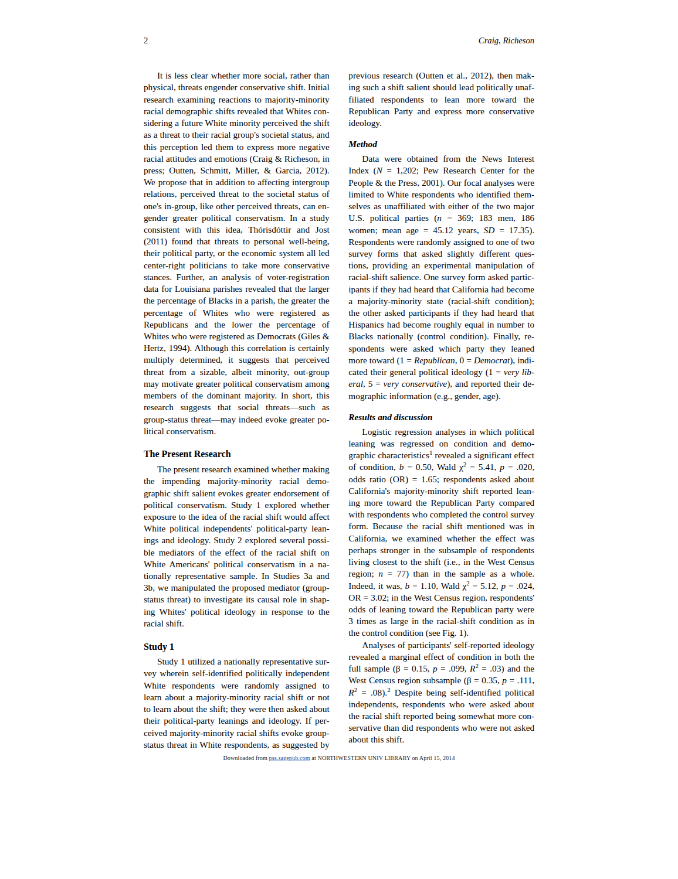2 Craig, Richeson
It is less clear whether more social, rather than physical, threats engender conservative shift. Initial research examining reactions to majority-minority racial demographic shifts revealed that Whites considering a future White minority perceived the shift as a threat to their racial group's societal status, and this perception led them to express more negative racial attitudes and emotions (Craig & Richeson, in press; Outten, Schmitt, Miller, & Garcia, 2012). We propose that in addition to affecting intergroup relations, perceived threat to the societal status of one's in-group, like other perceived threats, can engender greater political conservatism. In a study consistent with this idea, Thórisdóttir and Jost (2011) found that threats to personal well-being, their political party, or the economic system all led center-right politicians to take more conservative stances. Further, an analysis of voter-registration data for Louisiana parishes revealed that the larger the percentage of Blacks in a parish, the greater the percentage of Whites who were registered as Republicans and the lower the percentage of Whites who were registered as Democrats (Giles & Hertz, 1994). Although this correlation is certainly multiply determined, it suggests that perceived threat from a sizable, albeit minority, out-group may motivate greater political conservatism among members of the dominant majority. In short, this research suggests that social threats—such as group-status threat—may indeed evoke greater political conservatism.
The Present Research
The present research examined whether making the impending majority-minority racial demographic shift salient evokes greater endorsement of political conservatism. Study 1 explored whether exposure to the idea of the racial shift would affect White political independents' political-party leanings and ideology. Study 2 explored several possible mediators of the effect of the racial shift on White Americans' political conservatism in a nationally representative sample. In Studies 3a and 3b, we manipulated the proposed mediator (group-status threat) to investigate its causal role in shaping Whites' political ideology in response to the racial shift.
Study 1
Study 1 utilized a nationally representative survey wherein self-identified politically independent White respondents were randomly assigned to learn about a majority-minority racial shift or not to learn about the shift; they were then asked about their political-party leanings and ideology. If perceived majority-minority racial shifts evoke group-status threat in White respondents, as suggested by previous research (Outten et al., 2012), then making such a shift salient should lead politically unaffiliated respondents to lean more toward the Republican Party and express more conservative ideology.
Method
Data were obtained from the News Interest Index (N = 1,202; Pew Research Center for the People & the Press, 2001). Our focal analyses were limited to White respondents who identified themselves as unaffiliated with either of the two major U.S. political parties (n = 369; 183 men, 186 women; mean age = 45.12 years, SD = 17.35). Respondents were randomly assigned to one of two survey forms that asked slightly different questions, providing an experimental manipulation of racial-shift salience. One survey form asked participants if they had heard that California had become a majority-minority state (racial-shift condition); the other asked participants if they had heard that Hispanics had become roughly equal in number to Blacks nationally (control condition). Finally, respondents were asked which party they leaned more toward (1 = Republican, 0 = Democrat), indicated their general political ideology (1 = very liberal, 5 = very conservative), and reported their demographic information (e.g., gender, age).
Results and discussion
Logistic regression analyses in which political leaning was regressed on condition and demographic characteristics1 revealed a significant effect of condition, b = 0.50, Wald χ2 = 5.41, p = .020, odds ratio (OR) = 1.65; respondents asked about California's majority-minority shift reported leaning more toward the Republican Party compared with respondents who completed the control survey form. Because the racial shift mentioned was in California, we examined whether the effect was perhaps stronger in the subsample of respondents living closest to the shift (i.e., in the West Census region; n = 77) than in the sample as a whole. Indeed, it was, b = 1.10, Wald χ2 = 5.12, p = .024, OR = 3.02; in the West Census region, respondents' odds of leaning toward the Republican party were 3 times as large in the racial-shift condition as in the control condition (see Fig. 1).
Analyses of participants' self-reported ideology revealed a marginal effect of condition in both the full sample (β = 0.15, p = .099, R2 = .03) and the West Census region subsample (β = 0.35, p = .111, R2 = .08).2 Despite being self-identified political independents, respondents who were asked about the racial shift reported being somewhat more conservative than did respondents who were not asked about this shift.
Downloaded from pss.sagepub.com at NORTHWESTERN UNIV LIBRARY on April 15, 2014